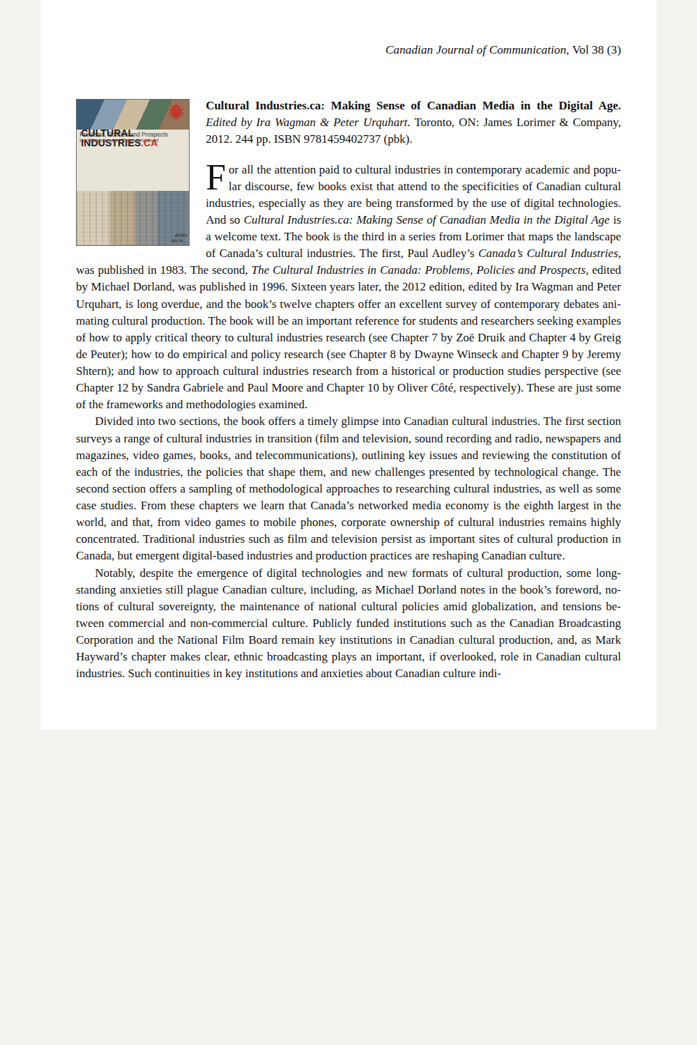Canadian Journal of Communication, Vol 38 (3)
Cultural
Industries.ca
Problems, Policies and Prospects
Ira Wagman and Peter Urquhart
Antes
do N…
Cultural Industries.ca: Making Sense of Canadian Media in the Digital Age. Edited by Ira Wagman & Peter Urquhart. Toronto, ON: James Lorimer & Company, 2012. 244 pp. ISBN 9781459402737 (pbk).
For all the attention paid to cultural industries in contemporary academic and popular discourse, few books exist that attend to the specificities of Canadian cultural industries, especially as they are being transformed by the use of digital technologies. And so Cultural Industries.ca: Making Sense of Canadian Media in the Digital Age is a welcome text. The book is the third in a series from Lorimer that maps the landscape of Canada’s cultural industries. The first, Paul Audley’s Canada’s Cultural Industries, was published in 1983. The second, The Cultural Industries in Canada: Problems, Policies and Prospects, edited by Michael Dorland, was published in 1996. Sixteen years later, the 2012 edition, edited by Ira Wagman and Peter Urquhart, is long overdue, and the book’s twelve chapters offer an excellent survey of contemporary debates animating cultural production. The book will be an important reference for students and researchers seeking examples of how to apply critical theory to cultural industries research (see Chapter 7 by Zoë Druik and Chapter 4 by Greig de Peuter); how to do empirical and policy research (see Chapter 8 by Dwayne Winseck and Chapter 9 by Jeremy Shtern); and how to approach cultural industries research from a historical or production studies perspective (see Chapter 12 by Sandra Gabriele and Paul Moore and Chapter 10 by Oliver Côté, respectively). These are just some of the frameworks and methodologies examined.
Divided into two sections, the book offers a timely glimpse into Canadian cultural industries. The first section surveys a range of cultural industries in transition (film and television, sound recording and radio, newspapers and magazines, video games, books, and telecommunications), outlining key issues and reviewing the constitution of each of the industries, the policies that shape them, and new challenges presented by technological change. The second section offers a sampling of methodological approaches to researching cultural industries, as well as some case studies. From these chapters we learn that Canada’s networked media economy is the eighth largest in the world, and that, from video games to mobile phones, corporate ownership of cultural industries remains highly concentrated. Traditional industries such as film and television persist as important sites of cultural production in Canada, but emergent digital-based industries and production practices are reshaping Canadian culture.
Notably, despite the emergence of digital technologies and new formats of cultural production, some longstanding anxieties still plague Canadian culture, including, as Michael Dorland notes in the book’s foreword, notions of cultural sovereignty, the maintenance of national cultural policies amid globalization, and tensions between commercial and non-commercial culture. Publicly funded institutions such as the Canadian Broadcasting Corporation and the National Film Board remain key institutions in Canadian cultural production, and, as Mark Hayward’s chapter makes clear, ethnic broadcasting plays an important, if overlooked, role in Canadian cultural industries. Such continuities in key institutions and anxieties about Canadian culture indi-